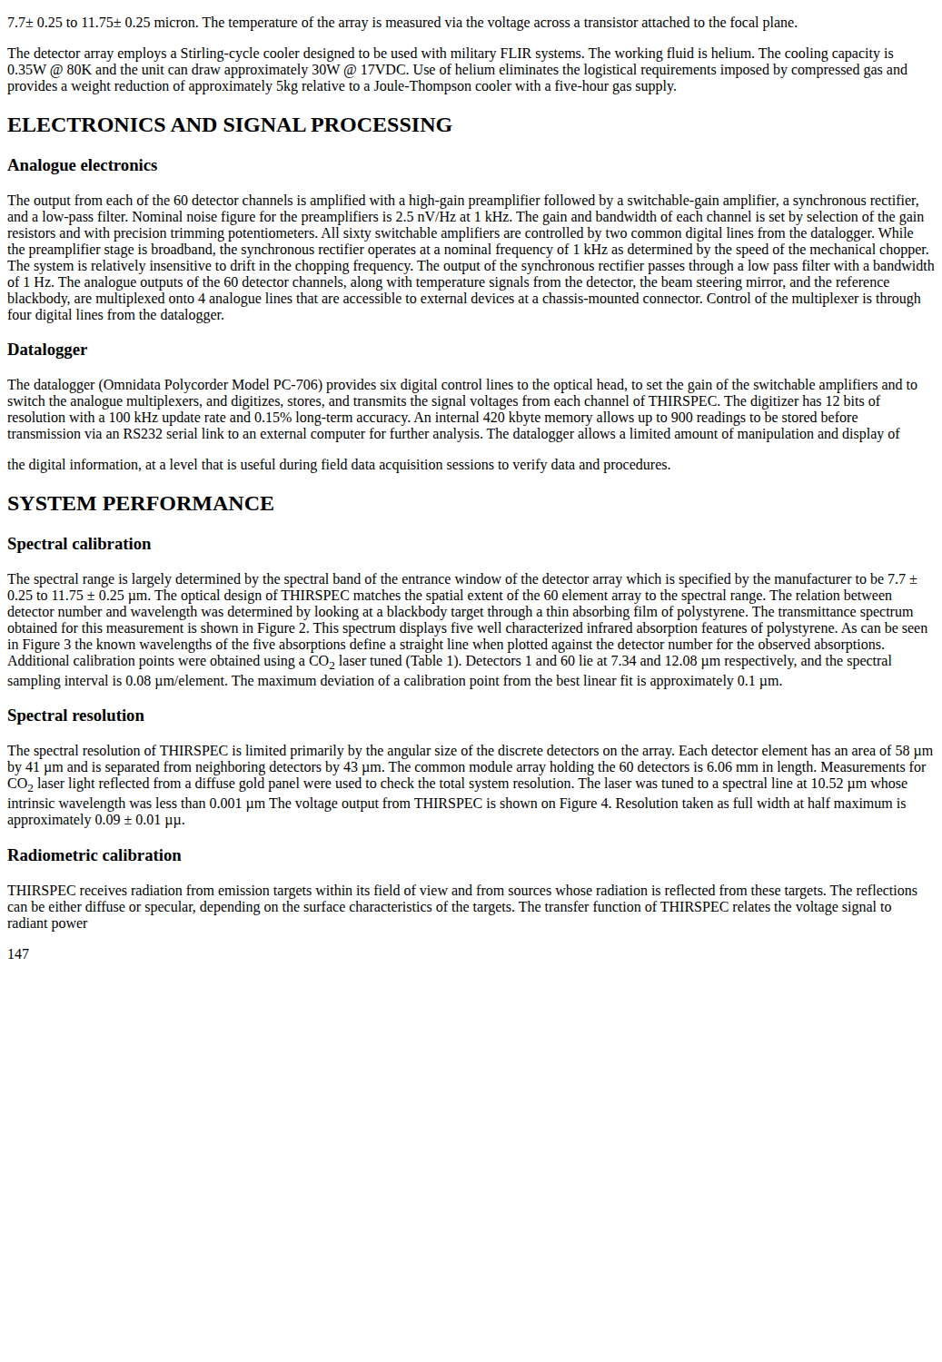7.7± 0.25 to 11.75± 0.25 micron. The temperature of the array is measured via the voltage across a transistor attached to the focal plane.
The detector array employs a Stirling-cycle cooler designed to be used with military FLIR systems. The working fluid is helium. The cooling capacity is 0.35W @ 80K and the unit can draw approximately 30W @ 17VDC. Use of helium eliminates the logistical requirements imposed by compressed gas and provides a weight reduction of approximately 5kg relative to a Joule-Thompson cooler with a five-hour gas supply.
ELECTRONICS AND SIGNAL PROCESSING
Analogue electronics
The output from each of the 60 detector channels is amplified with a high-gain preamplifier followed by a switchable-gain amplifier, a synchronous rectifier, and a low-pass filter. Nominal noise figure for the preamplifiers is 2.5 nV/Hz at 1 kHz. The gain and bandwidth of each channel is set by selection of the gain resistors and with precision trimming potentiometers. All sixty switchable amplifiers are controlled by two common digital lines from the datalogger. While the preamplifier stage is broadband, the synchronous rectifier operates at a nominal frequency of 1 kHz as determined by the speed of the mechanical chopper. The system is relatively insensitive to drift in the chopping frequency. The output of the synchronous rectifier passes through a low pass filter with a bandwidth of 1 Hz. The analogue outputs of the 60 detector channels, along with temperature signals from the detector, the beam steering mirror, and the reference blackbody, are multiplexed onto 4 analogue lines that are accessible to external devices at a chassis-mounted connector. Control of the multiplexer is through four digital lines from the datalogger.
Datalogger
The datalogger (Omnidata Polycorder Model PC-706) provides six digital control lines to the optical head, to set the gain of the switchable amplifiers and to switch the analogue multiplexers, and digitizes, stores, and transmits the signal voltages from each channel of THIRSPEC. The digitizer has 12 bits of resolution with a 100 kHz update rate and 0.15% long-term accuracy. An internal 420 kbyte memory allows up to 900 readings to be stored before transmission via an RS232 serial link to an external computer for further analysis. The datalogger allows a limited amount of manipulation and display of
the digital information, at a level that is useful during field data acquisition sessions to verify data and procedures.
SYSTEM PERFORMANCE
Spectral calibration
The spectral range is largely determined by the spectral band of the entrance window of the detector array which is specified by the manufacturer to be 7.7 ± 0.25 to 11.75 ± 0.25 µm. The optical design of THIRSPEC matches the spatial extent of the 60 element array to the spectral range. The relation between detector number and wavelength was determined by looking at a blackbody target through a thin absorbing film of polystyrene. The transmittance spectrum obtained for this measurement is shown in Figure 2. This spectrum displays five well characterized infrared absorption features of polystyrene. As can be seen in Figure 3 the known wavelengths of the five absorptions define a straight line when plotted against the detector number for the observed absorptions. Additional calibration points were obtained using a CO2 laser tuned (Table 1). Detectors 1 and 60 lie at 7.34 and 12.08 µm respectively, and the spectral sampling interval is 0.08 µm/element. The maximum deviation of a calibration point from the best linear fit is approximately 0.1 µm.
Spectral resolution
The spectral resolution of THIRSPEC is limited primarily by the angular size of the discrete detectors on the array. Each detector element has an area of 58 µm by 41 µm and is separated from neighboring detectors by 43 µm. The common module array holding the 60 detectors is 6.06 mm in length. Measurements for CO2 laser light reflected from a diffuse gold panel were used to check the total system resolution. The laser was tuned to a spectral line at 10.52 µm whose intrinsic wavelength was less than 0.001 µm The voltage output from THIRSPEC is shown on Figure 4. Resolution taken as full width at half maximum is approximately 0.09 ± 0.01 µµ.
Radiometric calibration
THIRSPEC receives radiation from emission targets within its field of view and from sources whose radiation is reflected from these targets. The reflections can be either diffuse or specular, depending on the surface characteristics of the targets. The transfer function of THIRSPEC relates the voltage signal to radiant power
147